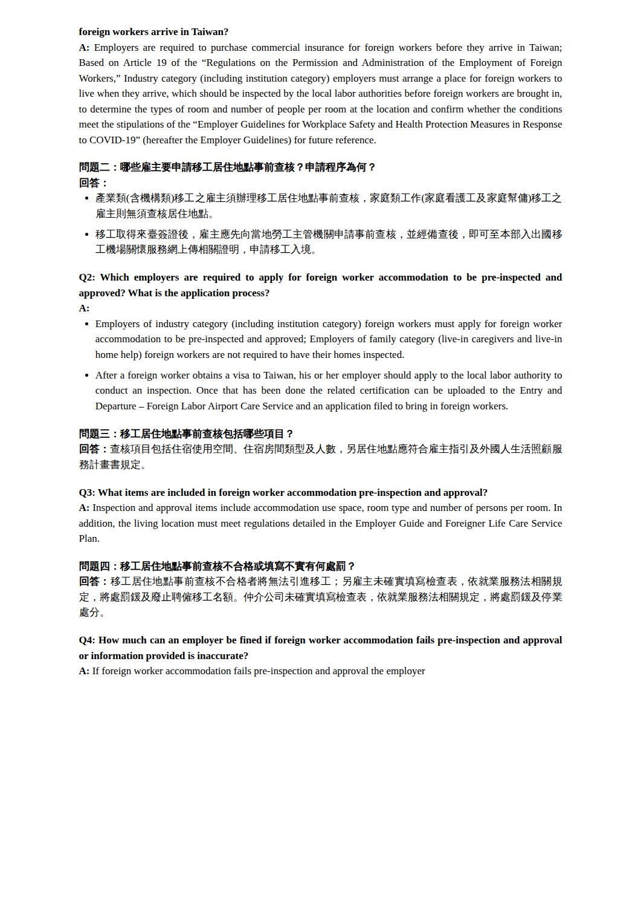foreign workers arrive in Taiwan?
A: Employers are required to purchase commercial insurance for foreign workers before they arrive in Taiwan; Based on Article 19 of the “Regulations on the Permission and Administration of the Employment of Foreign Workers,” Industry category (including institution category) employers must arrange a place for foreign workers to live when they arrive, which should be inspected by the local labor authorities before foreign workers are brought in, to determine the types of room and number of people per room at the location and confirm whether the conditions meet the stipulations of the “Employer Guidelines for Workplace Safety and Health Protection Measures in Response to COVID-19” (hereafter the Employer Guidelines) for future reference.
問題二：哪些雇主要申請移工居住地點事前查核？申請程序為何？
回答：
產業類(含機構類)移工之雇主須辦理移工居住地點事前查核，家庭類工作(家庭看護工及家庭幫傭)移工之雇主則無須查核居住地點。
移工取得來臺簽證後，雇主應先向當地勞工主管機關申請事前查核，並經備查後，即可至本部入出國移工機場關懷服務網上傳相關證明，申請移工入境。
Q2: Which employers are required to apply for foreign worker accommodation to be pre-inspected and approved? What is the application process?
A:
Employers of industry category (including institution category) foreign workers must apply for foreign worker accommodation to be pre-inspected and approved; Employers of family category (live-in caregivers and live-in home help) foreign workers are not required to have their homes inspected.
After a foreign worker obtains a visa to Taiwan, his or her employer should apply to the local labor authority to conduct an inspection. Once that has been done the related certification can be uploaded to the Entry and Departure – Foreign Labor Airport Care Service and an application filed to bring in foreign workers.
問題三：移工居住地點事前查核包括哪些項目？
回答：查核項目包括住宿使用空間、住宿房間類型及人數，另居住地點應符合雇主指引及外國人生活照顧服務計畫書規定。
Q3: What items are included in foreign worker accommodation pre-inspection and approval?
A: Inspection and approval items include accommodation use space, room type and number of persons per room. In addition, the living location must meet regulations detailed in the Employer Guide and Foreigner Life Care Service Plan.
問題四：移工居住地點事前查核不合格或填寫不實有何處罰？
回答：移工居住地點事前查核不合格者將無法引進移工；另雇主未確實填寫檢查表，依就業服務法相關規定，將處罰鍰及廢止聘僱移工名額。仲介公司未確實填寫檢查表，依就業服務法相關規定，將處罰鍰及停業處分。
Q4: How much can an employer be fined if foreign worker accommodation fails pre-inspection and approval or information provided is inaccurate?
A: If foreign worker accommodation fails pre-inspection and approval the employer